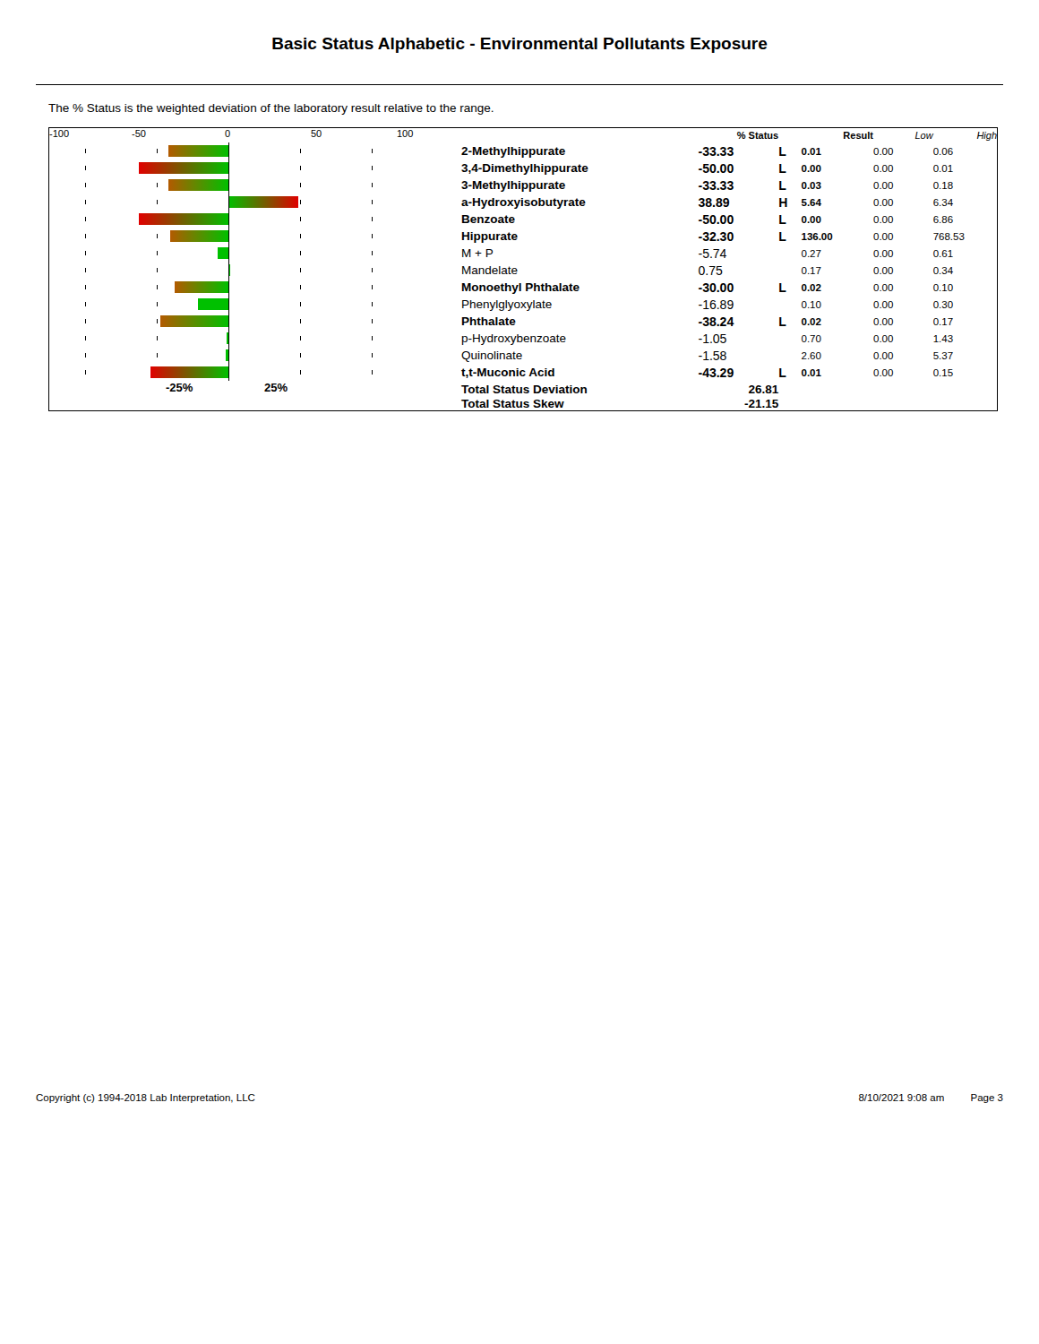Basic Status Alphabetic - Environmental Pollutants Exposure
The % Status is the weighted deviation of the laboratory result relative to the range.
| -100 -50 0 50 100 | | % Status | | Result | Low | High |
| | 2-Methylhippurate | -33.33 | L | 0.01 | 0.00 | 0.06 |
| | 3,4-Dimethylhippurate | -50.00 | L | 0.00 | 0.00 | 0.01 |
| | 3-Methylhippurate | -33.33 | L | 0.03 | 0.00 | 0.18 |
| | a-Hydroxyisobutyrate | 38.89 | H | 5.64 | 0.00 | 6.34 |
| | Benzoate | -50.00 | L | 0.00 | 0.00 | 6.86 |
| | Hippurate | -32.30 | L | 136.00 | 0.00 | 768.53 |
| | M + P | -5.74 | | 0.27 | 0.00 | 0.61 |
| | Mandelate | 0.75 | | 0.17 | 0.00 | 0.34 |
| | Monoethyl Phthalate | -30.00 | L | 0.02 | 0.00 | 0.10 |
| | Phenylglyoxylate | -16.89 | | 0.10 | 0.00 | 0.30 |
| | Phthalate | -38.24 | L | 0.02 | 0.00 | 0.17 |
| | p-Hydroxybenzoate | -1.05 | | 0.70 | 0.00 | 1.43 |
| | Quinolinate | -1.58 | | 2.60 | 0.00 | 5.37 |
| | t,t-Muconic Acid | -43.29 | L | 0.01 | 0.00 | 0.15 |
| -25% 25% | Total Status Deviation | 26.81 | | | | |
| | Total Status Skew | -21.15 | | | | |
Copyright (c) 1994-2018 Lab Interpretation, LLC
8/10/2021 9:08 am Page 3